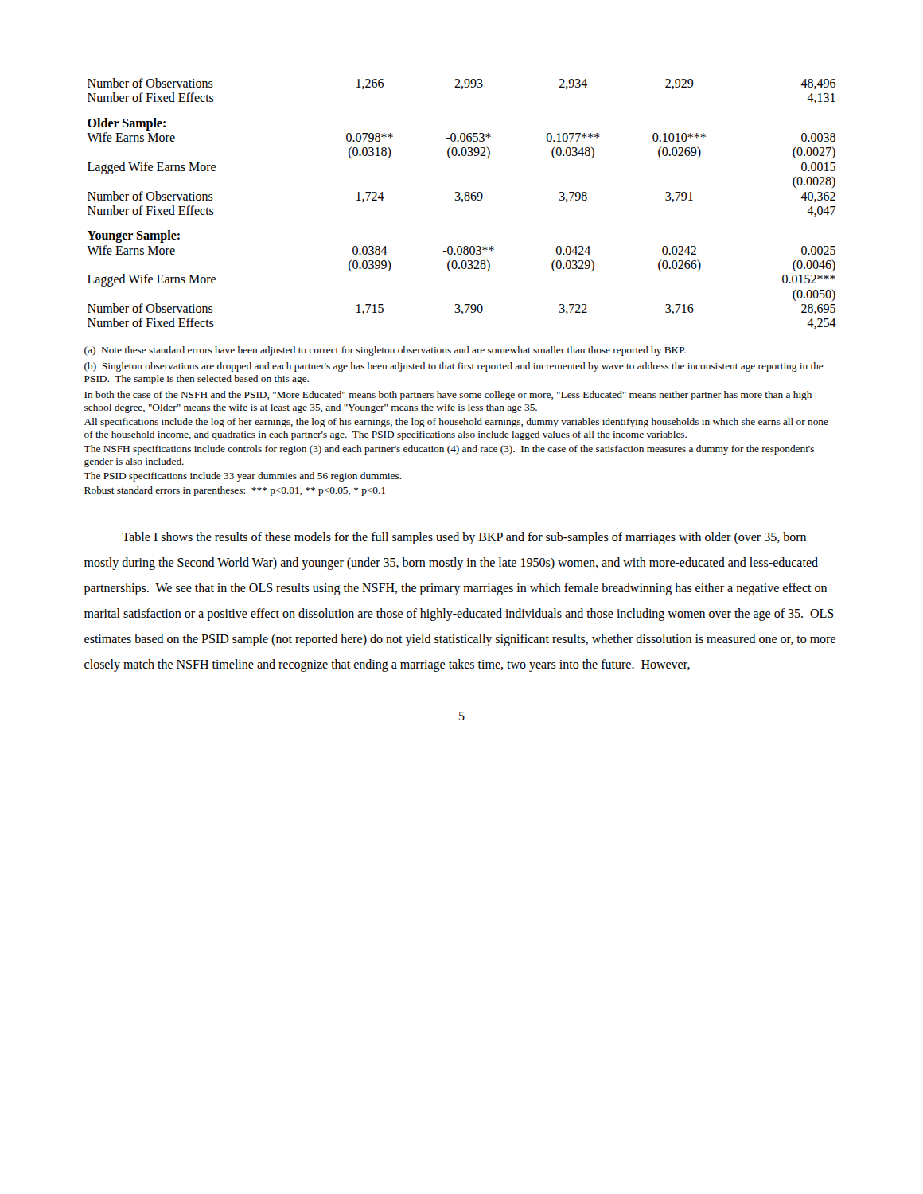| Number of Observations | 1,266 | 2,993 | 2,934 | 2,929 | 48,496 |
| Number of Fixed Effects | | | | | 4,131 |
| Older Sample: |
| Wife Earns More | 0.0798** | -0.0653* | 0.1077*** | 0.1010*** | 0.0038 |
| | (0.0318) | (0.0392) | (0.0348) | (0.0269) | (0.0027) |
| Lagged Wife Earns More | | | | | 0.0015 |
| | | | | | (0.0028) |
| Number of Observations | 1,724 | 3,869 | 3,798 | 3,791 | 40,362 |
| Number of Fixed Effects | | | | | 4,047 |
| Younger Sample: |
| Wife Earns More | 0.0384 | -0.0803** | 0.0424 | 0.0242 | 0.0025 |
| | (0.0399) | (0.0328) | (0.0329) | (0.0266) | (0.0046) |
| Lagged Wife Earns More | | | | | 0.0152*** |
| | | | | | (0.0050) |
| Number of Observations | 1,715 | 3,790 | 3,722 | 3,716 | 28,695 |
| Number of Fixed Effects | | | | | 4,254 |
(a) Note these standard errors have been adjusted to correct for singleton observations and are somewhat smaller than those reported by BKP.
(b) Singleton observations are dropped and each partner's age has been adjusted to that first reported and incremented by wave to address the inconsistent age reporting in the PSID. The sample is then selected based on this age.
In both the case of the NSFH and the PSID, "More Educated" means both partners have some college or more, "Less Educated" means neither partner has more than a high school degree, "Older" means the wife is at least age 35, and "Younger" means the wife is less than age 35.
All specifications include the log of her earnings, the log of his earnings, the log of household earnings, dummy variables identifying households in which she earns all or none of the household income, and quadratics in each partner's age. The PSID specifications also include lagged values of all the income variables.
The NSFH specifications include controls for region (3) and each partner's education (4) and race (3). In the case of the satisfaction measures a dummy for the respondent's gender is also included.
The PSID specifications include 33 year dummies and 56 region dummies.
Robust standard errors in parentheses: *** p<0.01, ** p<0.05, * p<0.1
Table I shows the results of these models for the full samples used by BKP and for sub-samples of marriages with older (over 35, born mostly during the Second World War) and younger (under 35, born mostly in the late 1950s) women, and with more-educated and less-educated partnerships. We see that in the OLS results using the NSFH, the primary marriages in which female breadwinning has either a negative effect on marital satisfaction or a positive effect on dissolution are those of highly-educated individuals and those including women over the age of 35. OLS estimates based on the PSID sample (not reported here) do not yield statistically significant results, whether dissolution is measured one or, to more closely match the NSFH timeline and recognize that ending a marriage takes time, two years into the future. However,
5